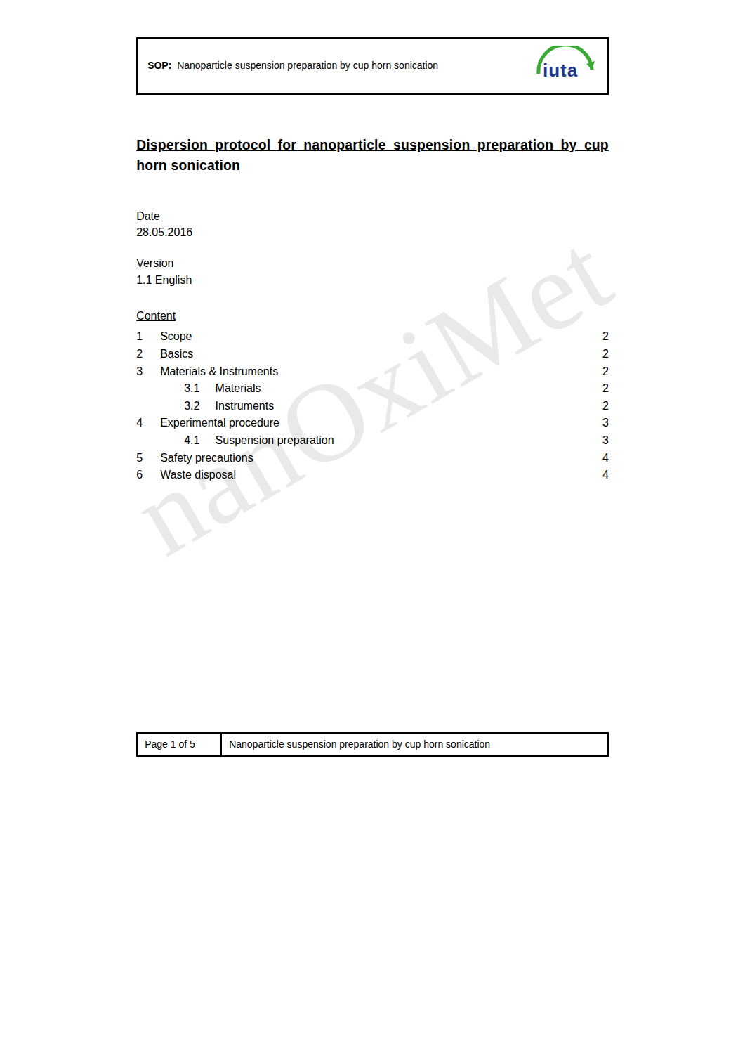nanOxiMet
SOP: Nanoparticle suspension preparation by cup horn sonication
iuta
Dispersion protocol for nanoparticle suspension prepara­tion by cup horn sonication
Date
28.05.2016
Version
1.1 English
Content
| 1 | Scope | 2 |
| 2 | Basics | 2 |
| 3 | Materials & Instruments | 2 |
| | 3.1 Materials | 2 |
| | 3.2 Instruments | 2 |
| 4 | Experimental procedure | 3 |
| | 4.1 Suspension preparation | 3 |
| 5 | Safety precautions | 4 |
| 6 | Waste disposal | 4 |
Page 1 of 5
Nanoparticle suspension preparation by cup horn sonication